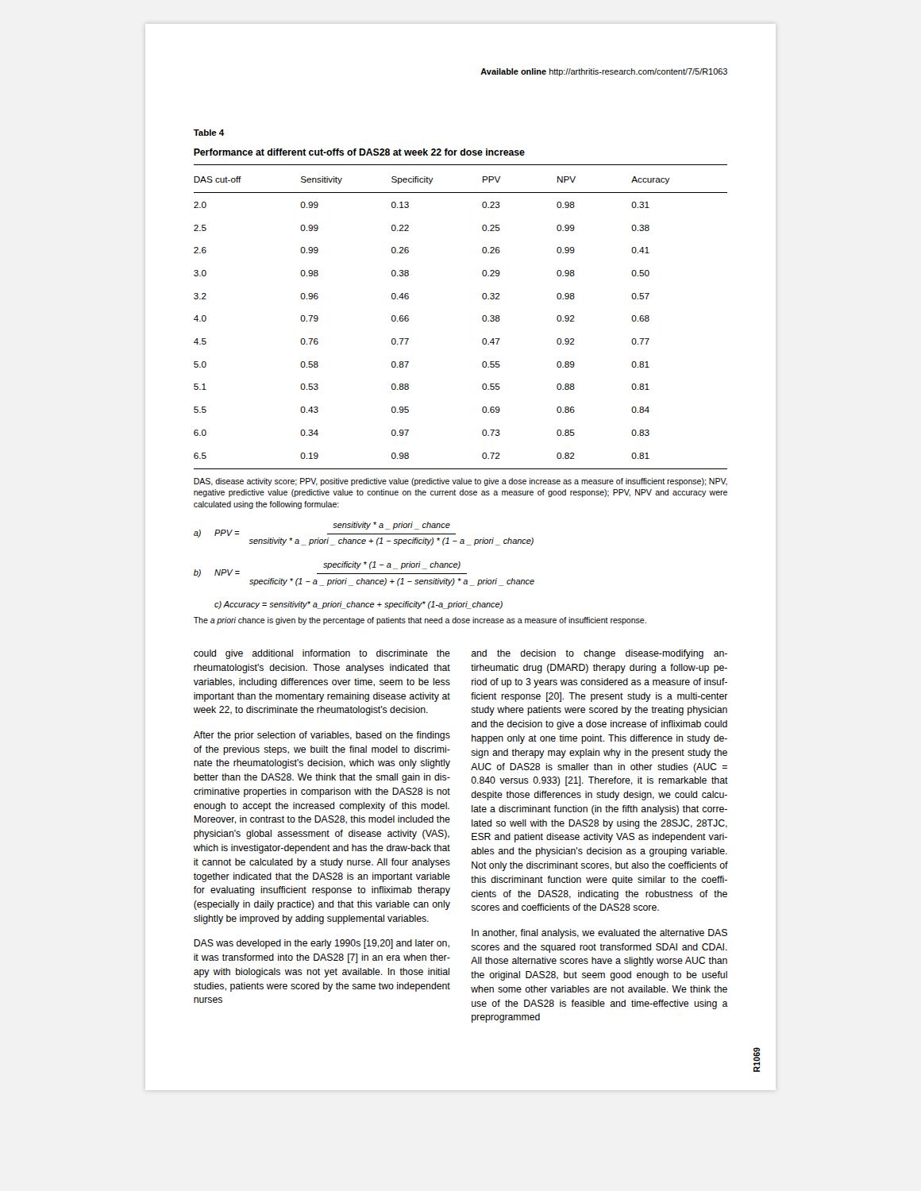Available online http://arthritis-research.com/content/7/5/R1063
Table 4
Performance at different cut-offs of DAS28 at week 22 for dose increase
| DAS cut-off | Sensitivity | Specificity | PPV | NPV | Accuracy |
| --- | --- | --- | --- | --- | --- |
| 2.0 | 0.99 | 0.13 | 0.23 | 0.98 | 0.31 |
| 2.5 | 0.99 | 0.22 | 0.25 | 0.99 | 0.38 |
| 2.6 | 0.99 | 0.26 | 0.26 | 0.99 | 0.41 |
| 3.0 | 0.98 | 0.38 | 0.29 | 0.98 | 0.50 |
| 3.2 | 0.96 | 0.46 | 0.32 | 0.98 | 0.57 |
| 4.0 | 0.79 | 0.66 | 0.38 | 0.92 | 0.68 |
| 4.5 | 0.76 | 0.77 | 0.47 | 0.92 | 0.77 |
| 5.0 | 0.58 | 0.87 | 0.55 | 0.89 | 0.81 |
| 5.1 | 0.53 | 0.88 | 0.55 | 0.88 | 0.81 |
| 5.5 | 0.43 | 0.95 | 0.69 | 0.86 | 0.84 |
| 6.0 | 0.34 | 0.97 | 0.73 | 0.85 | 0.83 |
| 6.5 | 0.19 | 0.98 | 0.72 | 0.82 | 0.81 |
DAS, disease activity score; PPV, positive predictive value (predictive value to give a dose increase as a measure of insufficient response); NPV, negative predictive value (predictive value to continue on the current dose as a measure of good response); PPV, NPV and accuracy were calculated using the following formulae:
a)
PPV =
sensitivity * a _ priori _ chance
sensitivity * a _ priori _ chance + (1 − specificity) * (1 − a _ priori _ chance)
b)
NPV =
specificity * (1 − a _ priori _ chance)
specificity * (1 − a _ priori _ chance) + (1 − sensitivity) * a _ priori _ chance
c) Accuracy = sensitivity* a_priori_chance + specificity* (1-a_priori_chance)
The a priori chance is given by the percentage of patients that need a dose increase as a measure of insufficient response.
could give additional information to discriminate the rheumatologist's decision. Those analyses indicated that variables, including differences over time, seem to be less important than the momentary remaining disease activity at week 22, to discriminate the rheumatologist's decision.
After the prior selection of variables, based on the findings of the previous steps, we built the final model to discriminate the rheumatologist's decision, which was only slightly better than the DAS28. We think that the small gain in discriminative properties in comparison with the DAS28 is not enough to accept the increased complexity of this model. Moreover, in contrast to the DAS28, this model included the physician's global assessment of disease activity (VAS), which is investigator-dependent and has the draw-back that it cannot be calculated by a study nurse. All four analyses together indicated that the DAS28 is an important variable for evaluating insufficient response to infliximab therapy (especially in daily practice) and that this variable can only slightly be improved by adding supplemental variables.
DAS was developed in the early 1990s [19,20] and later on, it was transformed into the DAS28 [7] in an era when therapy with biologicals was not yet available. In those initial studies, patients were scored by the same two independent nurses
and the decision to change disease-modifying antirheumatic drug (DMARD) therapy during a follow-up period of up to 3 years was considered as a measure of insufficient response [20]. The present study is a multi-center study where patients were scored by the treating physician and the decision to give a dose increase of infliximab could happen only at one time point. This difference in study design and therapy may explain why in the present study the AUC of DAS28 is smaller than in other studies (AUC = 0.840 versus 0.933) [21]. Therefore, it is remarkable that despite those differences in study design, we could calculate a discriminant function (in the fifth analysis) that correlated so well with the DAS28 by using the 28SJC, 28TJC, ESR and patient disease activity VAS as independent variables and the physician's decision as a grouping variable. Not only the discriminant scores, but also the coefficients of this discriminant function were quite similar to the coefficients of the DAS28, indicating the robustness of the scores and coefficients of the DAS28 score.
In another, final analysis, we evaluated the alternative DAS scores and the squared root transformed SDAI and CDAI. All those alternative scores have a slightly worse AUC than the original DAS28, but seem good enough to be useful when some other variables are not available. We think the use of the DAS28 is feasible and time-effective using a preprogrammed
R1069